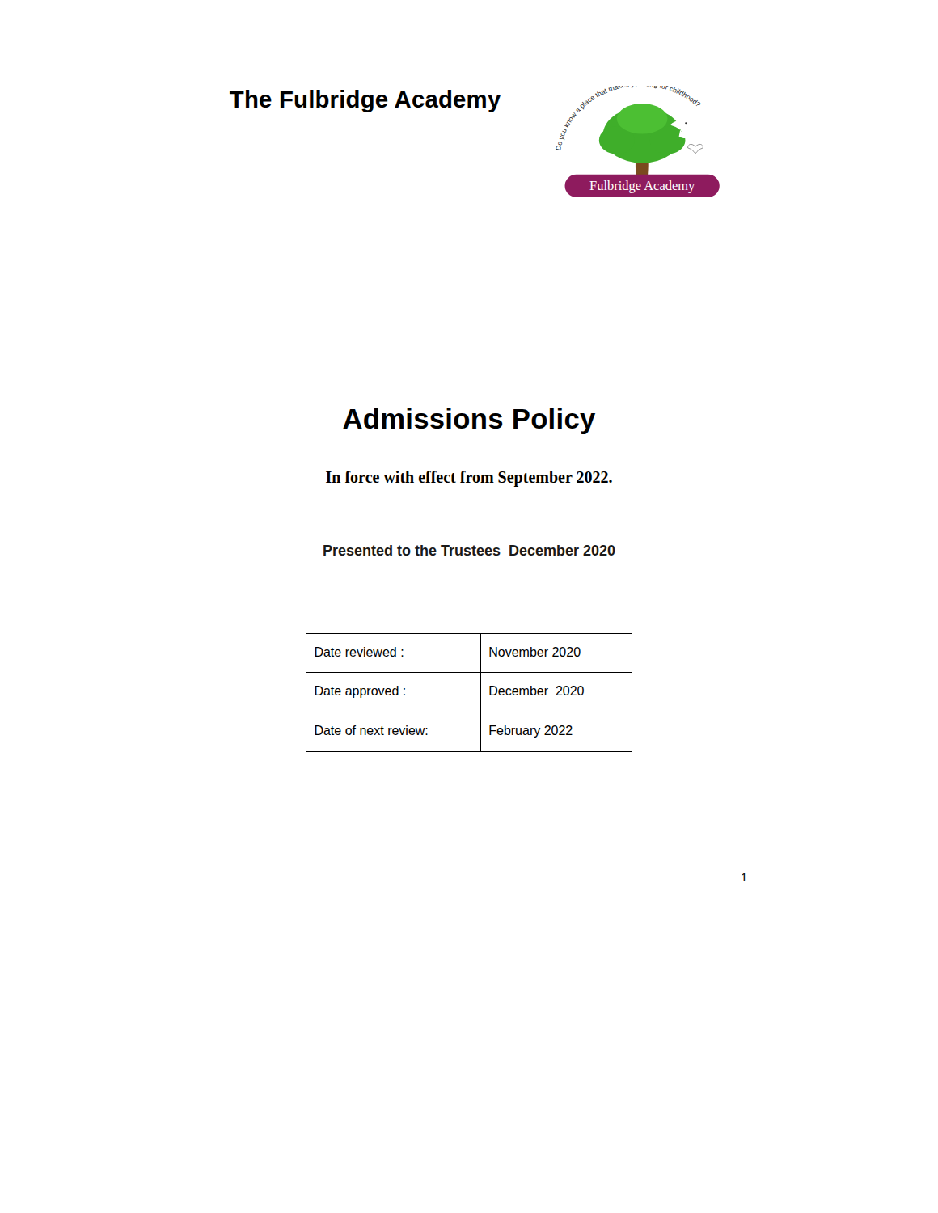Fulbridge Academy logo: a green tree with a white bird and the words "Do you know a place that makes you long for childhood?" curving around the canopy Do you know a place that makes you long for childhood? Fulbridge Academy
The Fulbridge Academy
Admissions Policy
In force with effect from September 2022.
Presented to the Trustees December 2020
| Date reviewed : | November 2020 |
| Date approved : | December 2020 |
| Date of next review: | February 2022 |
1